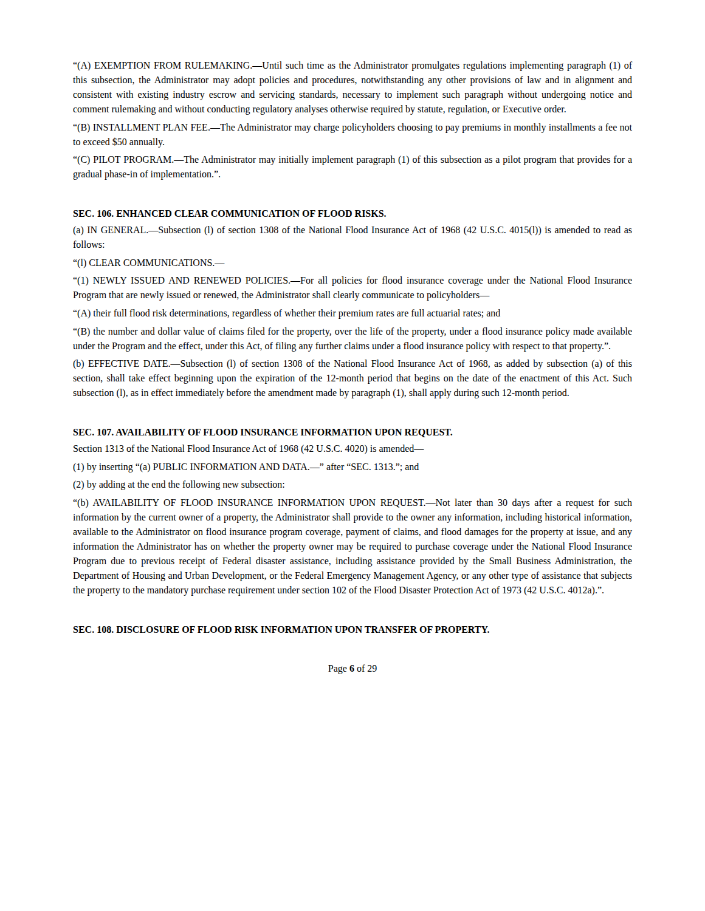“(A) EXEMPTION FROM RULEMAKING.—Until such time as the Administrator promulgates regulations implementing paragraph (1) of this subsection, the Administrator may adopt policies and procedures, notwithstanding any other provisions of law and in alignment and consistent with existing industry escrow and servicing standards, necessary to implement such paragraph without undergoing notice and comment rulemaking and without conducting regulatory analyses otherwise required by statute, regulation, or Executive order.
“(B) INSTALLMENT PLAN FEE.—The Administrator may charge policyholders choosing to pay premiums in monthly installments a fee not to exceed $50 annually.
“(C) PILOT PROGRAM.—The Administrator may initially implement paragraph (1) of this subsection as a pilot program that provides for a gradual phase-in of implementation.”.
SEC. 106. ENHANCED CLEAR COMMUNICATION OF FLOOD RISKS.
(a) IN GENERAL.—Subsection (l) of section 1308 of the National Flood Insurance Act of 1968 (42 U.S.C. 4015(l)) is amended to read as follows:
“(l) CLEAR COMMUNICATIONS.—
“(1) NEWLY ISSUED AND RENEWED POLICIES.—For all policies for flood insurance coverage under the National Flood Insurance Program that are newly issued or renewed, the Administrator shall clearly communicate to policyholders—
“(A) their full flood risk determinations, regardless of whether their premium rates are full actuarial rates; and
“(B) the number and dollar value of claims filed for the property, over the life of the property, under a flood insurance policy made available under the Program and the effect, under this Act, of filing any further claims under a flood insurance policy with respect to that property.”.
(b) EFFECTIVE DATE.—Subsection (l) of section 1308 of the National Flood Insurance Act of 1968, as added by subsection (a) of this section, shall take effect beginning upon the expiration of the 12-month period that begins on the date of the enactment of this Act. Such subsection (l), as in effect immediately before the amendment made by paragraph (1), shall apply during such 12-month period.
SEC. 107. AVAILABILITY OF FLOOD INSURANCE INFORMATION UPON REQUEST.
Section 1313 of the National Flood Insurance Act of 1968 (42 U.S.C. 4020) is amended—
(1) by inserting “(a) PUBLIC INFORMATION AND DATA.—” after “SEC. 1313.”; and
(2) by adding at the end the following new subsection:
“(b) AVAILABILITY OF FLOOD INSURANCE INFORMATION UPON REQUEST.—Not later than 30 days after a request for such information by the current owner of a property, the Administrator shall provide to the owner any information, including historical information, available to the Administrator on flood insurance program coverage, payment of claims, and flood damages for the property at issue, and any information the Administrator has on whether the property owner may be required to purchase coverage under the National Flood Insurance Program due to previous receipt of Federal disaster assistance, including assistance provided by the Small Business Administration, the Department of Housing and Urban Development, or the Federal Emergency Management Agency, or any other type of assistance that subjects the property to the mandatory purchase requirement under section 102 of the Flood Disaster Protection Act of 1973 (42 U.S.C. 4012a).”.
SEC. 108. DISCLOSURE OF FLOOD RISK INFORMATION UPON TRANSFER OF PROPERTY.
Page 6 of 29